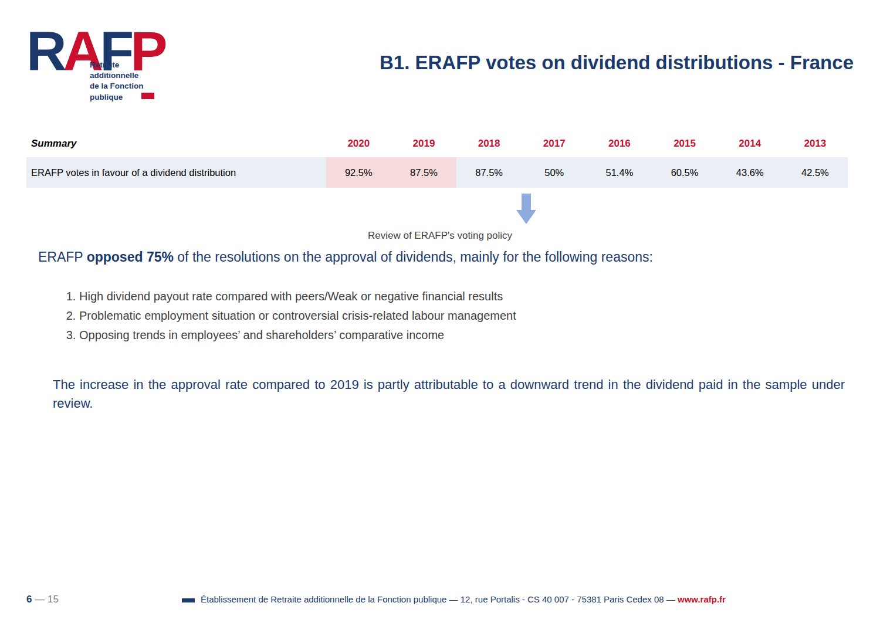RAFP
Retraite
additionnelle
de la Fonction
publique
B1. ERAFP votes on dividend distributions - France
| Summary | 2020 | 2019 | 2018 | 2017 | 2016 | 2015 | 2014 | 2013 |
| --- | --- | --- | --- | --- | --- | --- | --- | --- |
| ERAFP votes in favour of a dividend distribution | 92.5% | 87.5% | 87.5% | 50% | 51.4% | 60.5% | 43.6% | 42.5% |
Review of ERAFP's voting policy
ERAFP opposed 75% of the resolutions on the approval of dividends, mainly for the following reasons:
High dividend payout rate compared with peers/Weak or negative financial results
Problematic employment situation or controversial crisis-related labour management
Opposing trends in employees’ and shareholders’ comparative income
The increase in the approval rate compared to 2019 is partly attributable to a downward trend in the dividend paid in the sample under review.
6 — 15 Établissement de Retraite additionnelle de la Fonction publique — 12, rue Portalis - CS 40 007 - 75381 Paris Cedex 08 — www.rafp.fr